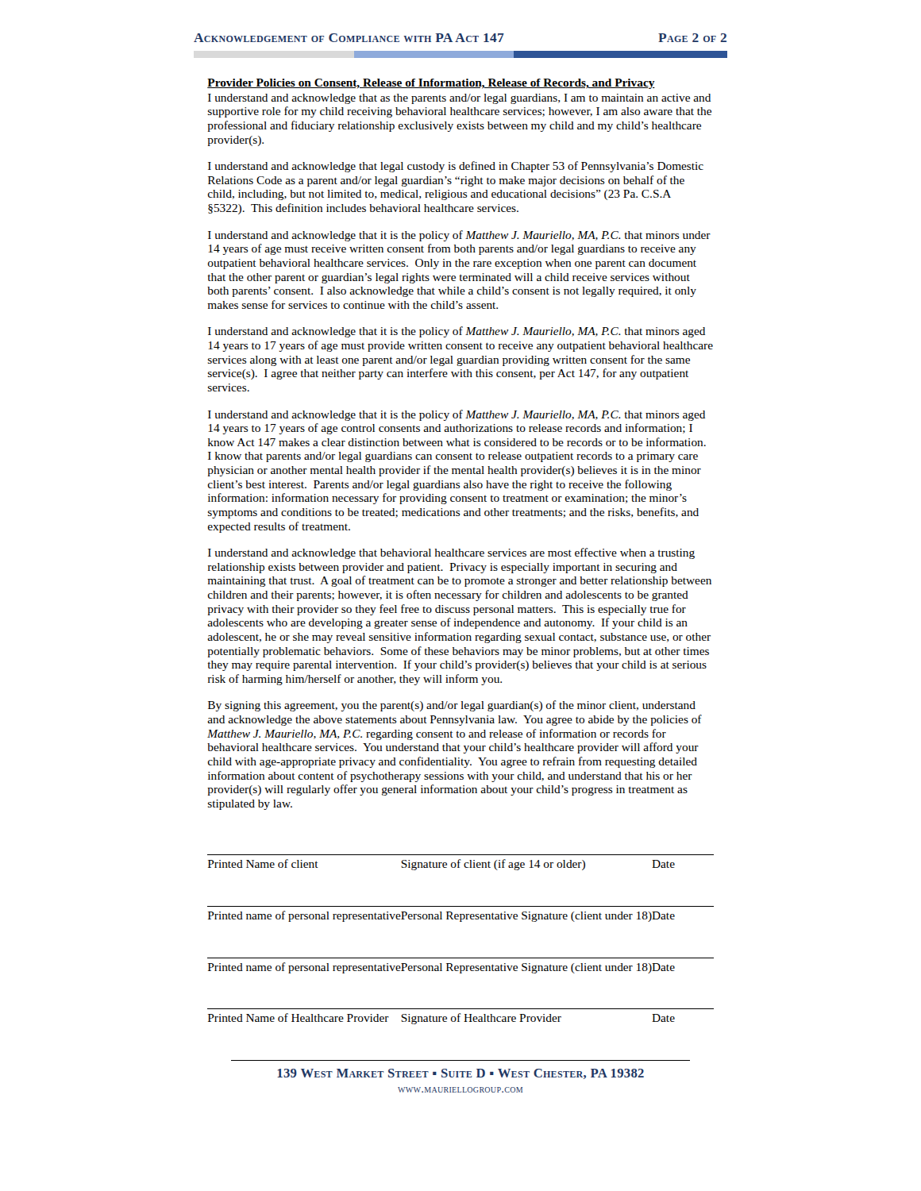Acknowledgement of Compliance with PA Act 147
Page 2 of 2
Provider Policies on Consent, Release of Information, Release of Records, and Privacy
I understand and acknowledge that as the parents and/or legal guardians, I am to maintain an active and supportive role for my child receiving behavioral healthcare services; however, I am also aware that the professional and fiduciary relationship exclusively exists between my child and my child’s healthcare provider(s).
I understand and acknowledge that legal custody is defined in Chapter 53 of Pennsylvania’s Domestic Relations Code as a parent and/or legal guardian’s “right to make major decisions on behalf of the child, including, but not limited to, medical, religious and educational decisions” (23 Pa. C.S.A §5322). This definition includes behavioral healthcare services.
I understand and acknowledge that it is the policy of Matthew J. Mauriello, MA, P.C. that minors under 14 years of age must receive written consent from both parents and/or legal guardians to receive any outpatient behavioral healthcare services. Only in the rare exception when one parent can document that the other parent or guardian’s legal rights were terminated will a child receive services without both parents’ consent. I also acknowledge that while a child’s consent is not legally required, it only makes sense for services to continue with the child’s assent.
I understand and acknowledge that it is the policy of Matthew J. Mauriello, MA, P.C. that minors aged 14 years to 17 years of age must provide written consent to receive any outpatient behavioral healthcare services along with at least one parent and/or legal guardian providing written consent for the same service(s). I agree that neither party can interfere with this consent, per Act 147, for any outpatient services.
I understand and acknowledge that it is the policy of Matthew J. Mauriello, MA, P.C. that minors aged 14 years to 17 years of age control consents and authorizations to release records and information; I know Act 147 makes a clear distinction between what is considered to be records or to be information. I know that parents and/or legal guardians can consent to release outpatient records to a primary care physician or another mental health provider if the mental health provider(s) believes it is in the minor client’s best interest. Parents and/or legal guardians also have the right to receive the following information: information necessary for providing consent to treatment or examination; the minor’s symptoms and conditions to be treated; medications and other treatments; and the risks, benefits, and expected results of treatment.
I understand and acknowledge that behavioral healthcare services are most effective when a trusting relationship exists between provider and patient. Privacy is especially important in securing and maintaining that trust. A goal of treatment can be to promote a stronger and better relationship between children and their parents; however, it is often necessary for children and adolescents to be granted privacy with their provider so they feel free to discuss personal matters. This is especially true for adolescents who are developing a greater sense of independence and autonomy. If your child is an adolescent, he or she may reveal sensitive information regarding sexual contact, substance use, or other potentially problematic behaviors. Some of these behaviors may be minor problems, but at other times they may require parental intervention. If your child’s provider(s) believes that your child is at serious risk of harming him/herself or another, they will inform you.
By signing this agreement, you the parent(s) and/or legal guardian(s) of the minor client, understand and acknowledge the above statements about Pennsylvania law. You agree to abide by the policies of Matthew J. Mauriello, MA, P.C. regarding consent to and release of information or records for behavioral healthcare services. You understand that your child’s healthcare provider will afford your child with age-appropriate privacy and confidentiality. You agree to refrain from requesting detailed information about content of psychotherapy sessions with your child, and understand that his or her provider(s) will regularly offer you general information about your child’s progress in treatment as stipulated by law.
| Printed Name of client | Signature of client (if age 14 or older) | Date |
| Printed name of personal representative | Personal Representative Signature (client under 18) | Date |
| Printed name of personal representative | Personal Representative Signature (client under 18) | Date |
| Printed Name of Healthcare Provider | Signature of Healthcare Provider | Date |
139 West Market Street ▪ Suite D ▪ West Chester, PA 19382
www.mauriellogroup.com